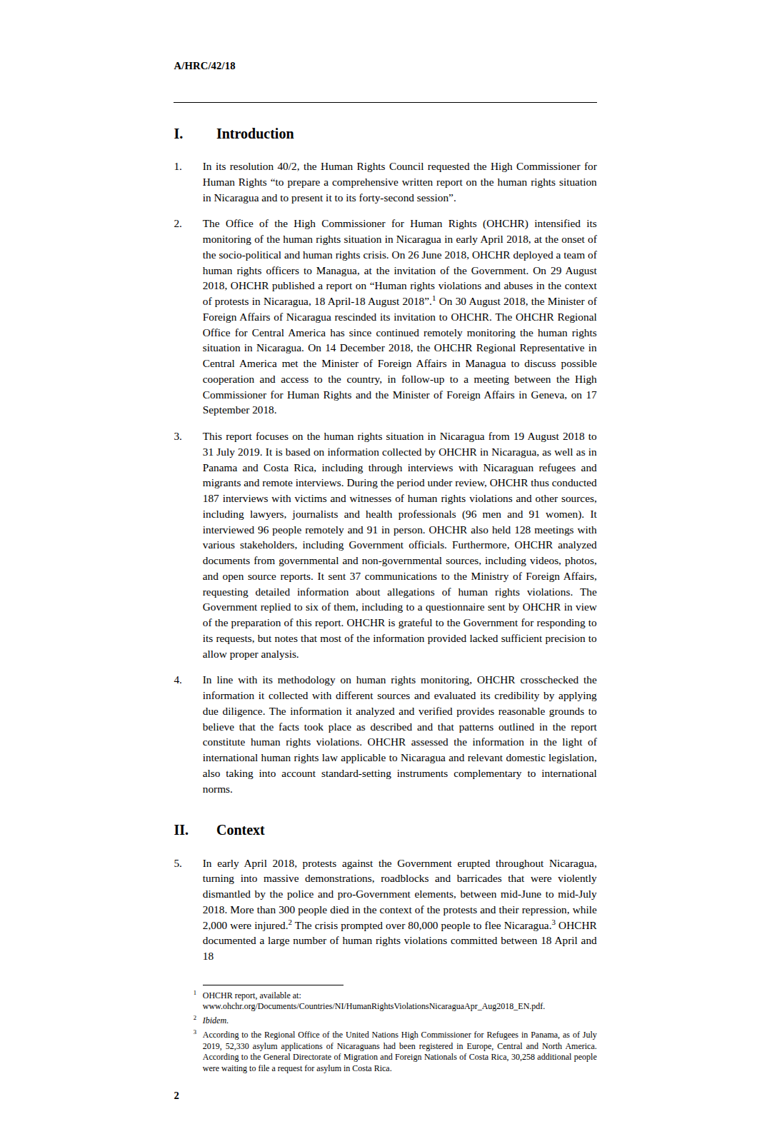A/HRC/42/18
I. Introduction
1. In its resolution 40/2, the Human Rights Council requested the High Commissioner for Human Rights “to prepare a comprehensive written report on the human rights situation in Nicaragua and to present it to its forty-second session”.
2. The Office of the High Commissioner for Human Rights (OHCHR) intensified its monitoring of the human rights situation in Nicaragua in early April 2018, at the onset of the socio-political and human rights crisis. On 26 June 2018, OHCHR deployed a team of human rights officers to Managua, at the invitation of the Government. On 29 August 2018, OHCHR published a report on “Human rights violations and abuses in the context of protests in Nicaragua, 18 April-18 August 2018”.1 On 30 August 2018, the Minister of Foreign Affairs of Nicaragua rescinded its invitation to OHCHR. The OHCHR Regional Office for Central America has since continued remotely monitoring the human rights situation in Nicaragua. On 14 December 2018, the OHCHR Regional Representative in Central America met the Minister of Foreign Affairs in Managua to discuss possible cooperation and access to the country, in follow-up to a meeting between the High Commissioner for Human Rights and the Minister of Foreign Affairs in Geneva, on 17 September 2018.
3. This report focuses on the human rights situation in Nicaragua from 19 August 2018 to 31 July 2019. It is based on information collected by OHCHR in Nicaragua, as well as in Panama and Costa Rica, including through interviews with Nicaraguan refugees and migrants and remote interviews. During the period under review, OHCHR thus conducted 187 interviews with victims and witnesses of human rights violations and other sources, including lawyers, journalists and health professionals (96 men and 91 women). It interviewed 96 people remotely and 91 in person. OHCHR also held 128 meetings with various stakeholders, including Government officials. Furthermore, OHCHR analyzed documents from governmental and non-governmental sources, including videos, photos, and open source reports. It sent 37 communications to the Ministry of Foreign Affairs, requesting detailed information about allegations of human rights violations. The Government replied to six of them, including to a questionnaire sent by OHCHR in view of the preparation of this report. OHCHR is grateful to the Government for responding to its requests, but notes that most of the information provided lacked sufficient precision to allow proper analysis.
4. In line with its methodology on human rights monitoring, OHCHR crosschecked the information it collected with different sources and evaluated its credibility by applying due diligence. The information it analyzed and verified provides reasonable grounds to believe that the facts took place as described and that patterns outlined in the report constitute human rights violations. OHCHR assessed the information in the light of international human rights law applicable to Nicaragua and relevant domestic legislation, also taking into account standard-setting instruments complementary to international norms.
II. Context
5. In early April 2018, protests against the Government erupted throughout Nicaragua, turning into massive demonstrations, roadblocks and barricades that were violently dismantled by the police and pro-Government elements, between mid-June to mid-July 2018. More than 300 people died in the context of the protests and their repression, while 2,000 were injured.2 The crisis prompted over 80,000 people to flee Nicaragua.3 OHCHR documented a large number of human rights violations committed between 18 April and 18
1
OHCHR report, available at:
www.ohchr.org/Documents/Countries/NI/HumanRightsViolationsNicaraguaApr_Aug2018_EN.pdf.
2
Ibidem.
3
According to the Regional Office of the United Nations High Commissioner for Refugees in Panama, as of July 2019, 52,330 asylum applications of Nicaraguans had been registered in Europe, Central and North America. According to the General Directorate of Migration and Foreign Nationals of Costa Rica, 30,258 additional people were waiting to file a request for asylum in Costa Rica.
2